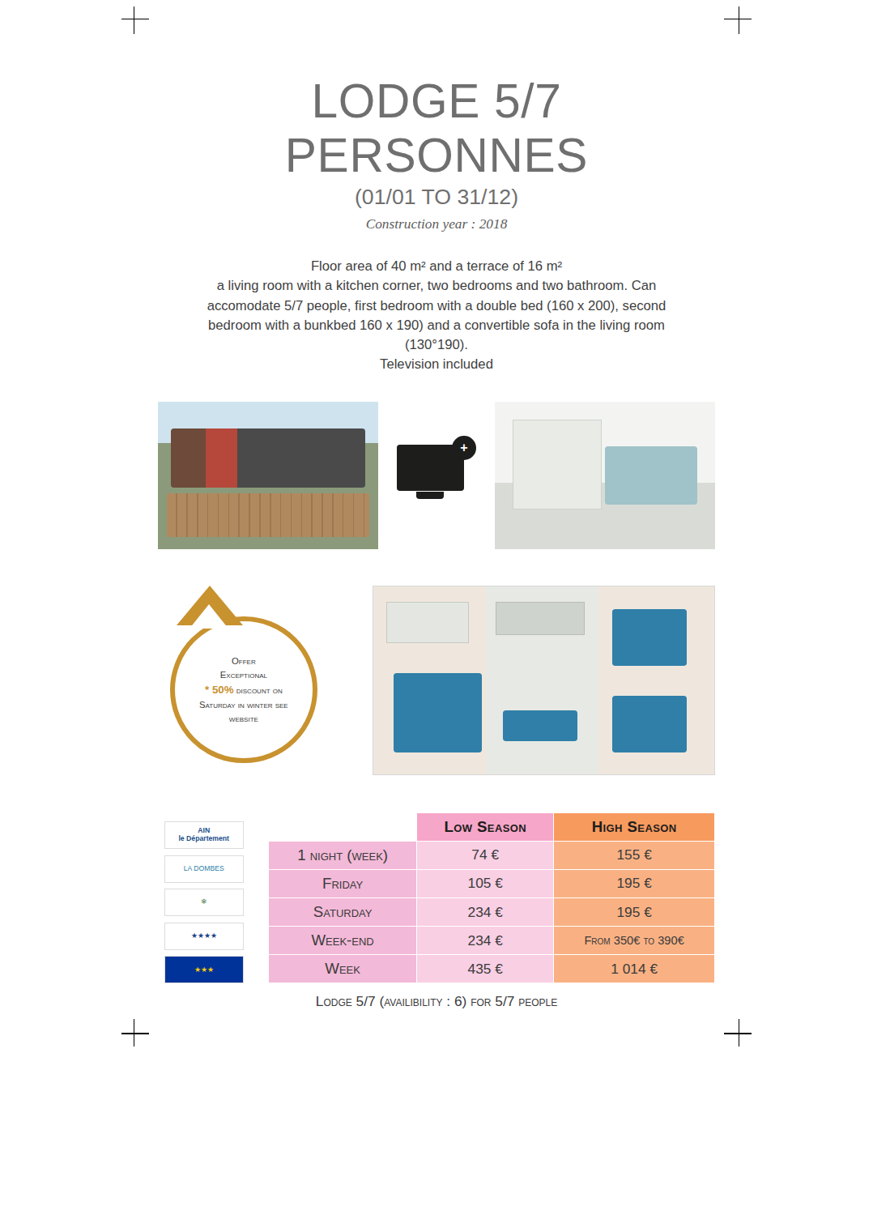LODGE 5/7 PERSONNES
(01/01 TO 31/12)
Construction year : 2018
Floor area of 40 m² and a terrace of 16 m²
a living room with a kitchen corner, two bedrooms and two bathroom. Can accomodate 5/7 people, first bedroom with a double bed (160 x 200), second bedroom with a bunkbed 160 x 190) and a convertible sofa in the living room (130°190).
Television included
+
Offer
Exceptional
* 50% discount on
Saturday in winter see
website
AIN
le Département
LA DOMBES
❄
★★★★
★★★
| | Low Season | High Season |
| --- | --- | --- |
| 1 night (week) | 74 € | 155 € |
| Friday | 105 € | 195 € |
| Saturday | 234 € | 195 € |
| Week-end | 234 € | From 350€ to 390€ |
| Week | 435 € | 1 014 € |
Lodge 5/7 (availibility : 6) for 5/7 people